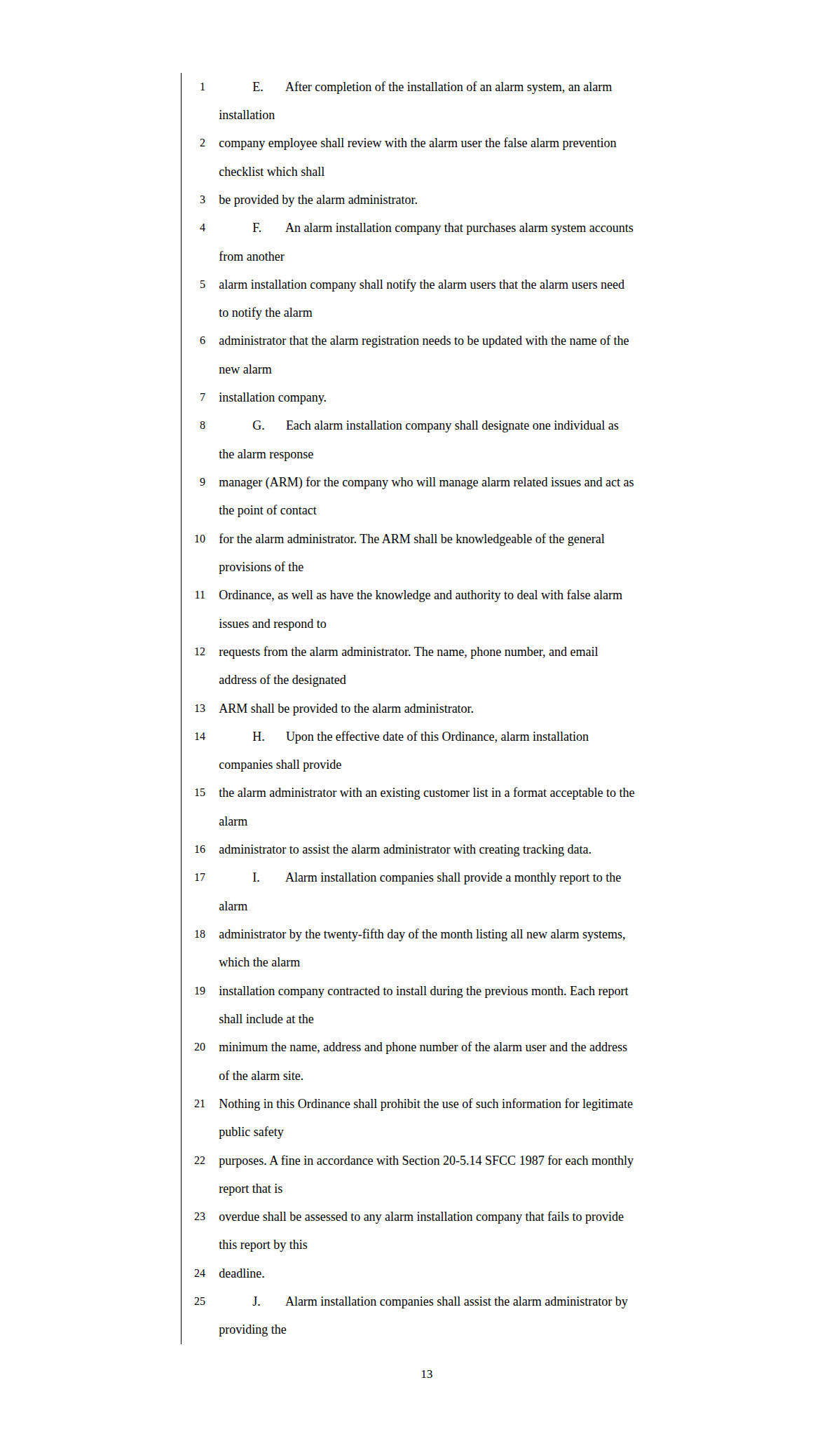E. After completion of the installation of an alarm system, an alarm installation
company employee shall review with the alarm user the false alarm prevention checklist which shall
be provided by the alarm administrator.
F. An alarm installation company that purchases alarm system accounts from another
alarm installation company shall notify the alarm users that the alarm users need to notify the alarm
administrator that the alarm registration needs to be updated with the name of the new alarm
installation company.
G. Each alarm installation company shall designate one individual as the alarm response
manager (ARM) for the company who will manage alarm related issues and act as the point of contact
for the alarm administrator. The ARM shall be knowledgeable of the general provisions of the
Ordinance, as well as have the knowledge and authority to deal with false alarm issues and respond to
requests from the alarm administrator. The name, phone number, and email address of the designated
ARM shall be provided to the alarm administrator.
H. Upon the effective date of this Ordinance, alarm installation companies shall provide
the alarm administrator with an existing customer list in a format acceptable to the alarm
administrator to assist the alarm administrator with creating tracking data.
I. Alarm installation companies shall provide a monthly report to the alarm
administrator by the twenty-fifth day of the month listing all new alarm systems, which the alarm
installation company contracted to install during the previous month. Each report shall include at the
minimum the name, address and phone number of the alarm user and the address of the alarm site.
Nothing in this Ordinance shall prohibit the use of such information for legitimate public safety
purposes. A fine in accordance with Section 20-5.14 SFCC 1987 for each monthly report that is
overdue shall be assessed to any alarm installation company that fails to provide this report by this
deadline.
J. Alarm installation companies shall assist the alarm administrator by providing the
13